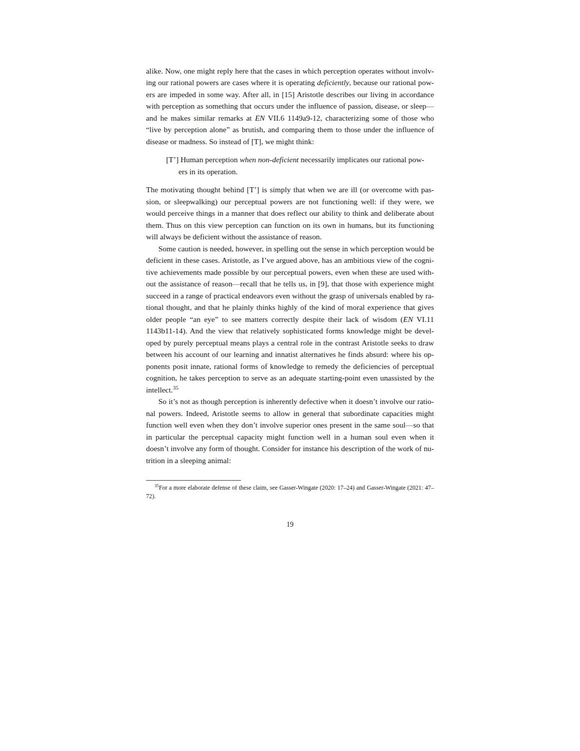alike. Now, one might reply here that the cases in which perception operates without involving our rational powers are cases where it is operating deficiently, because our rational powers are impeded in some way. After all, in [15] Aristotle describes our living in accordance with perception as something that occurs under the influence of passion, disease, or sleep—and he makes similar remarks at EN VII.6 1149a9-12, characterizing some of those who “live by perception alone” as brutish, and comparing them to those under the influence of disease or madness. So instead of [T], we might think:
[T’] Human perception when non-deficient necessarily implicates our rational powers in its operation.
The motivating thought behind [T’] is simply that when we are ill (or overcome with passion, or sleepwalking) our perceptual powers are not functioning well: if they were, we would perceive things in a manner that does reflect our ability to think and deliberate about them. Thus on this view perception can function on its own in humans, but its functioning will always be deficient without the assistance of reason.
Some caution is needed, however, in spelling out the sense in which perception would be deficient in these cases. Aristotle, as I’ve argued above, has an ambitious view of the cognitive achievements made possible by our perceptual powers, even when these are used without the assistance of reason—recall that he tells us, in [9], that those with experience might succeed in a range of practical endeavors even without the grasp of universals enabled by rational thought, and that he plainly thinks highly of the kind of moral experience that gives older people “an eye” to see matters correctly despite their lack of wisdom (EN VI.11 1143b11-14). And the view that relatively sophisticated forms knowledge might be developed by purely perceptual means plays a central role in the contrast Aristotle seeks to draw between his account of our learning and innatist alternatives he finds absurd: where his opponents posit innate, rational forms of knowledge to remedy the deficiencies of perceptual cognition, he takes perception to serve as an adequate starting-point even unassisted by the intellect.35
So it’s not as though perception is inherently defective when it doesn’t involve our rational powers. Indeed, Aristotle seems to allow in general that subordinate capacities might function well even when they don’t involve superior ones present in the same soul—so that in particular the perceptual capacity might function well in a human soul even when it doesn’t involve any form of thought. Consider for instance his description of the work of nutrition in a sleeping animal:
35For a more elaborate defense of these claim, see Gasser-Wingate (2020: 17–24) and Gasser-Wingate (2021: 47–72).
19